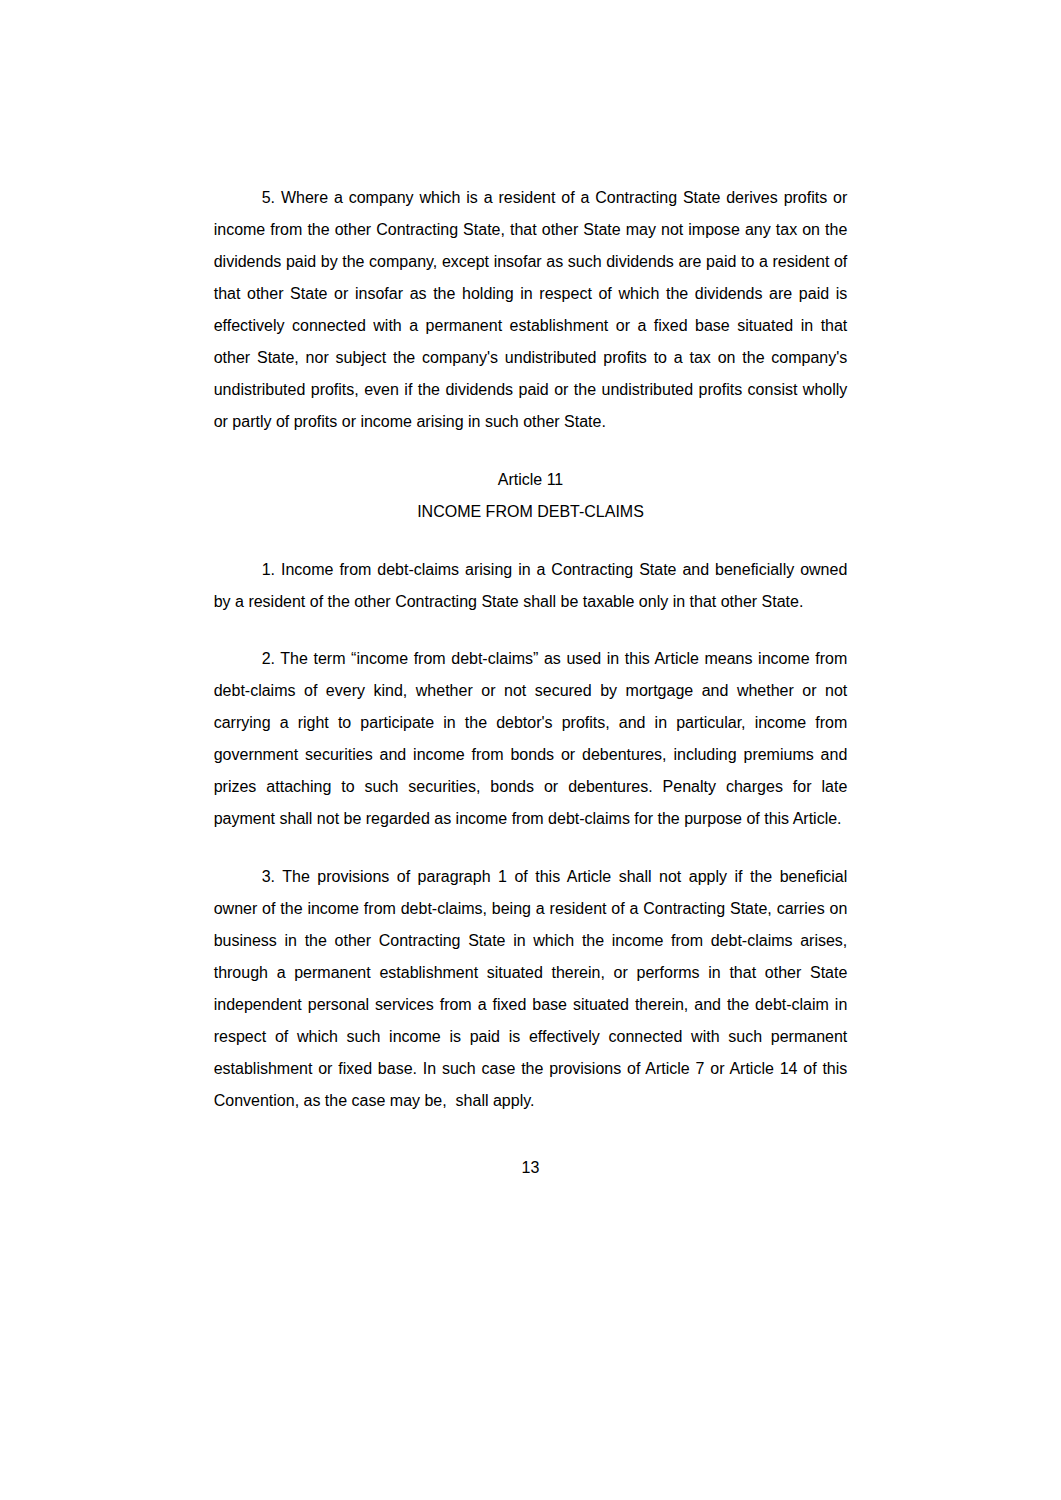5. Where a company which is a resident of a Contracting State derives profits or income from the other Contracting State, that other State may not impose any tax on the dividends paid by the company, except insofar as such dividends are paid to a resident of that other State or insofar as the holding in respect of which the dividends are paid is effectively connected with a permanent establishment or a fixed base situated in that other State, nor subject the company's undistributed profits to a tax on the company's undistributed profits, even if the dividends paid or the undistributed profits consist wholly or partly of profits or income arising in such other State.
Article 11
INCOME FROM DEBT-CLAIMS
1. Income from debt-claims arising in a Contracting State and beneficially owned by a resident of the other Contracting State shall be taxable only in that other State.
2. The term “income from debt-claims” as used in this Article means income from debt-claims of every kind, whether or not secured by mortgage and whether or not carrying a right to participate in the debtor's profits, and in particular, income from government securities and income from bonds or debentures, including premiums and prizes attaching to such securities, bonds or debentures. Penalty charges for late payment shall not be regarded as income from debt-claims for the purpose of this Article.
3. The provisions of paragraph 1 of this Article shall not apply if the beneficial owner of the income from debt-claims, being a resident of a Contracting State, carries on business in the other Contracting State in which the income from debt-claims arises, through a permanent establishment situated therein, or performs in that other State independent personal services from a fixed base situated therein, and the debt-claim in respect of which such income is paid is effectively connected with such permanent establishment or fixed base. In such case the provisions of Article 7 or Article 14 of this Convention, as the case may be, shall apply.
13